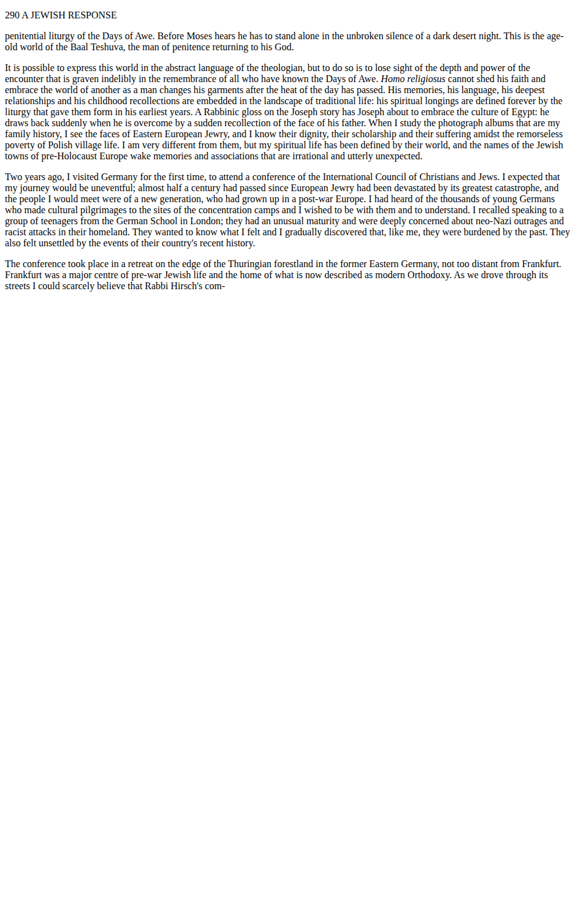290 A JEWISH RESPONSE
penitential liturgy of the Days of Awe. Before Moses hears he has to stand alone in the unbroken silence of a dark desert night. This is the age-old world of the Baal Teshuva, the man of penitence returning to his God.
It is possible to express this world in the abstract language of the theologian, but to do so is to lose sight of the depth and power of the encounter that is graven indelibly in the remembrance of all who have known the Days of Awe. Homo religiosus cannot shed his faith and embrace the world of another as a man changes his garments after the heat of the day has passed. His memories, his language, his deepest relationships and his childhood recollections are embedded in the landscape of traditional life: his spiritual longings are defined forever by the liturgy that gave them form in his earliest years. A Rabbinic gloss on the Joseph story has Joseph about to embrace the culture of Egypt: he draws back suddenly when he is overcome by a sudden recollection of the face of his father. When I study the photograph albums that are my family history, I see the faces of Eastern European Jewry, and I know their dignity, their scholarship and their suffering amidst the remorseless poverty of Polish village life. I am very different from them, but my spiritual life has been defined by their world, and the names of the Jewish towns of pre-Holocaust Europe wake memories and associations that are irrational and utterly unexpected.
Two years ago, I visited Germany for the first time, to attend a conference of the International Council of Christians and Jews. I expected that my journey would be uneventful; almost half a century had passed since European Jewry had been devastated by its greatest catastrophe, and the people I would meet were of a new generation, who had grown up in a post-war Europe. I had heard of the thousands of young Germans who made cultural pilgrimages to the sites of the concentration camps and I wished to be with them and to understand. I recalled speaking to a group of teenagers from the German School in London; they had an unusual maturity and were deeply concerned about neo-Nazi outrages and racist attacks in their homeland. They wanted to know what I felt and I gradually discovered that, like me, they were burdened by the past. They also felt unsettled by the events of their country's recent history.
The conference took place in a retreat on the edge of the Thuringian forestland in the former Eastern Germany, not too distant from Frankfurt. Frankfurt was a major centre of pre-war Jewish life and the home of what is now described as modern Orthodoxy. As we drove through its streets I could scarcely believe that Rabbi Hirsch's com-